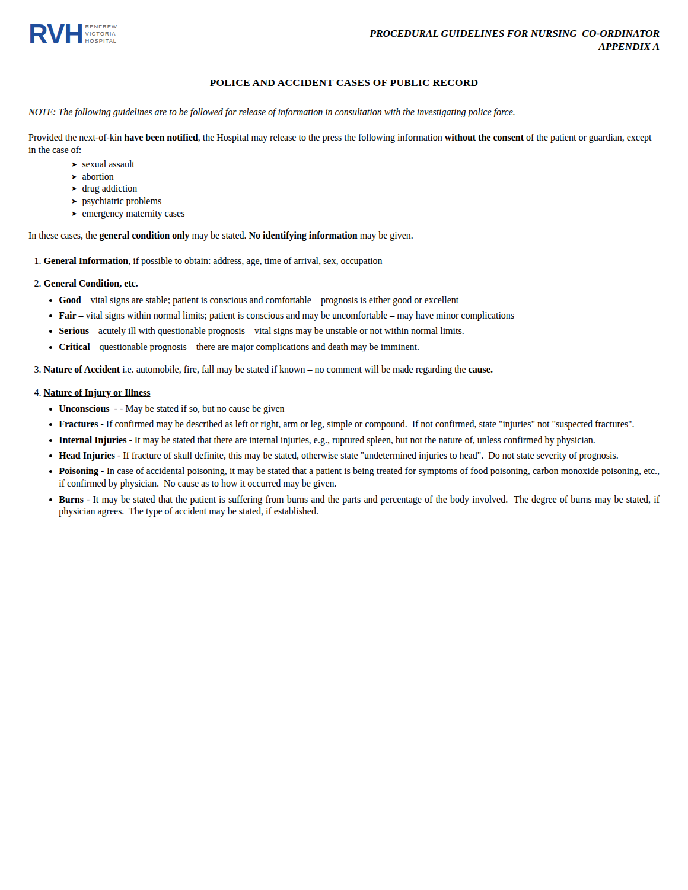RVH RENFREW
VICTORIA
HOSPITAL
PROCEDURAL GUIDELINES FOR NURSING CO-ORDINATOR
APPENDIX A
POLICE AND ACCIDENT CASES OF PUBLIC RECORD
NOTE: The following guidelines are to be followed for release of information in consultation with the investigating police force.
Provided the next-of-kin have been notified, the Hospital may release to the press the following information without the consent of the patient or guardian, except in the case of:
sexual assault
abortion
drug addiction
psychiatric problems
emergency maternity cases
In these cases, the general condition only may be stated. No identifying information may be given.
General Information, if possible to obtain: address, age, time of arrival, sex, occupation
General Condition, etc.
Good – vital signs are stable; patient is conscious and comfortable – prognosis is either good or excellent
Fair – vital signs within normal limits; patient is conscious and may be uncomfortable – may have minor complications
Serious – acutely ill with questionable prognosis – vital signs may be unstable or not within normal limits.
Critical – questionable prognosis – there are major complications and death may be imminent.
Nature of Accident i.e. automobile, fire, fall may be stated if known – no comment will be made regarding the cause.
Nature of Injury or Illness
Unconscious - - May be stated if so, but no cause be given
Fractures - If confirmed may be described as left or right, arm or leg, simple or compound. If not confirmed, state "injuries" not "suspected fractures".
Internal Injuries - It may be stated that there are internal injuries, e.g., ruptured spleen, but not the nature of, unless confirmed by physician.
Head Injuries - If fracture of skull definite, this may be stated, otherwise state "undetermined injuries to head". Do not state severity of prognosis.
Poisoning - In case of accidental poisoning, it may be stated that a patient is being treated for symptoms of food poisoning, carbon monoxide poisoning, etc., if confirmed by physician. No cause as to how it occurred may be given.
Burns - It may be stated that the patient is suffering from burns and the parts and percentage of the body involved. The degree of burns may be stated, if physician agrees. The type of accident may be stated, if established.